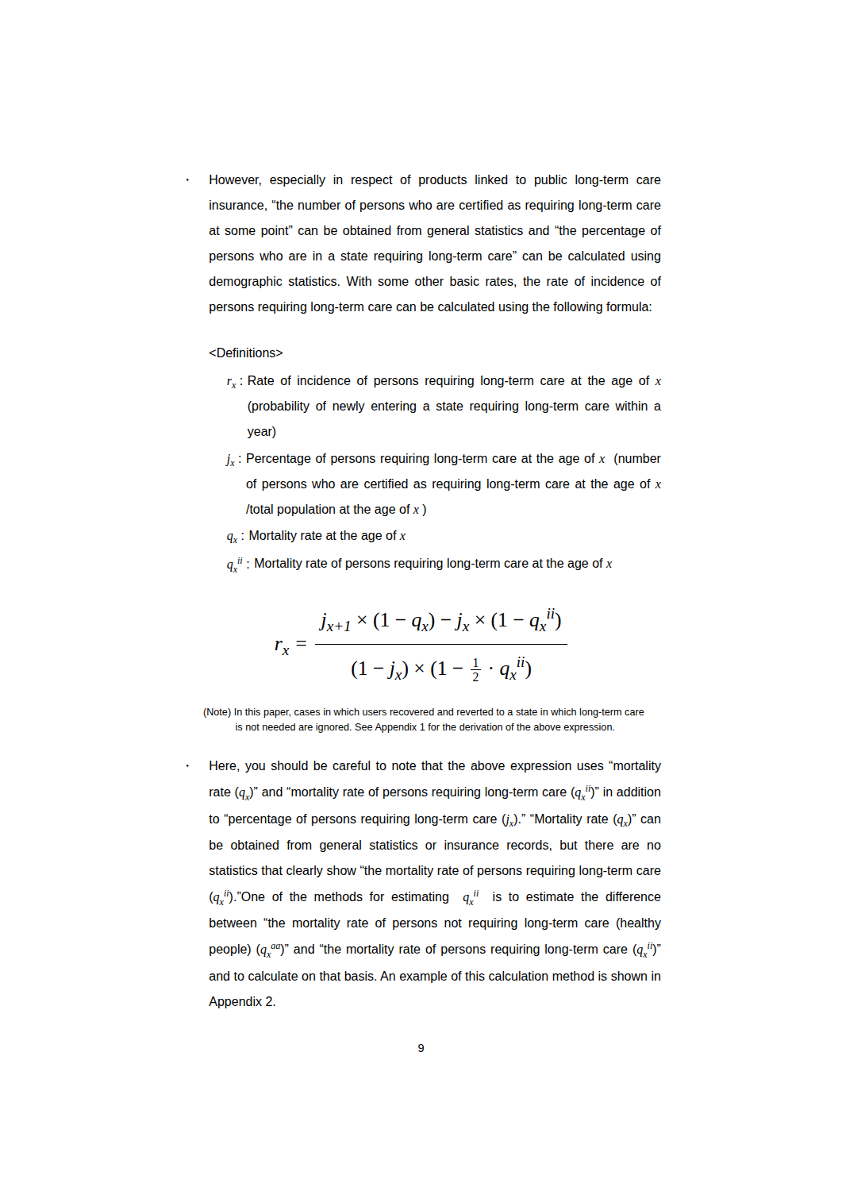However, especially in respect of products linked to public long-term care insurance, “the number of persons who are certified as requiring long-term care at some point” can be obtained from general statistics and “the percentage of persons who are in a state requiring long-term care” can be calculated using demographic statistics. With some other basic rates, the rate of incidence of persons requiring long-term care can be calculated using the following formula:
<Definitions>
rx :
Rate of incidence of persons requiring long-term care at the age of x (probability of newly entering a state requiring long-term care within a year)
jx :
Percentage of persons requiring long-term care at the age of x (number of persons who are certified as requiring long-term care at the age of x /total population at the age of x )
qx :
Mortality rate at the age of x
qxii :
Mortality rate of persons requiring long-term care at the age of x
rx = jx+1 × (1 − qx) − jx × (1 − qxii) (1 − jx) × (1 − 12 · qxii)
(Note) In this paper, cases in which users recovered and reverted to a state in which long-term care is not needed are ignored. See Appendix 1 for the derivation of the above expression.
Here, you should be careful to note that the above expression uses “mortality rate (qx)” and “mortality rate of persons requiring long-term care (qxii)” in addition to “percentage of persons requiring long-term care (jx).” “Mortality rate (qx)” can be obtained from general statistics or insurance records, but there are no statistics that clearly show “the mortality rate of persons requiring long-term care (qxii).”One of the methods for estimating qxii is to estimate the difference between “the mortality rate of persons not requiring long-term care (healthy people) (qxaa)” and “the mortality rate of persons requiring long-term care (qxii)” and to calculate on that basis. An example of this calculation method is shown in Appendix 2.
9